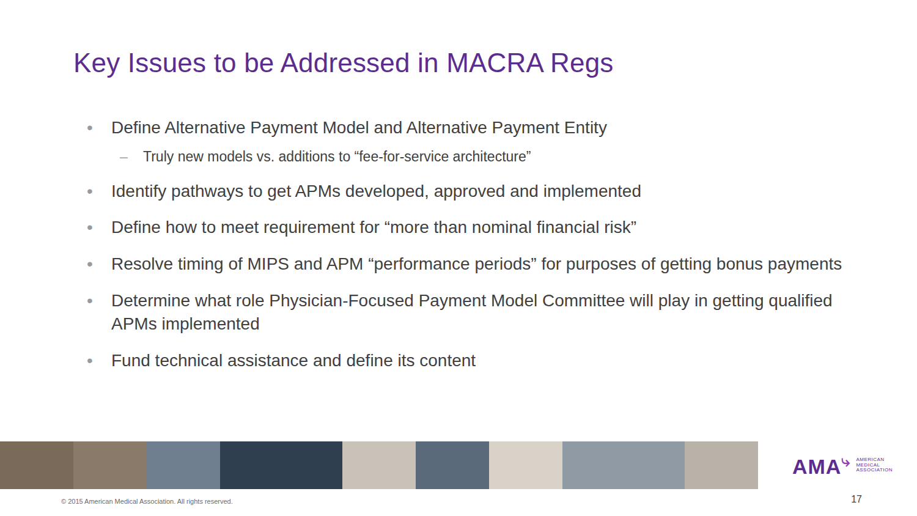Key Issues to be Addressed in MACRA Regs
Define Alternative Payment Model and Alternative Payment Entity
Truly new models vs. additions to “fee-for-service architecture”
Identify pathways to get APMs developed, approved and implemented
Define how to meet requirement for “more than nominal financial risk”
Resolve timing of MIPS and APM “performance periods” for purposes of getting bonus payments
Determine what role Physician-Focused Payment Model Committee will play in getting qualified APMs implemented
Fund technical assistance and define its content
AMA⤷
American Medical
Association
© 2015 American Medical Association. All rights reserved.
17